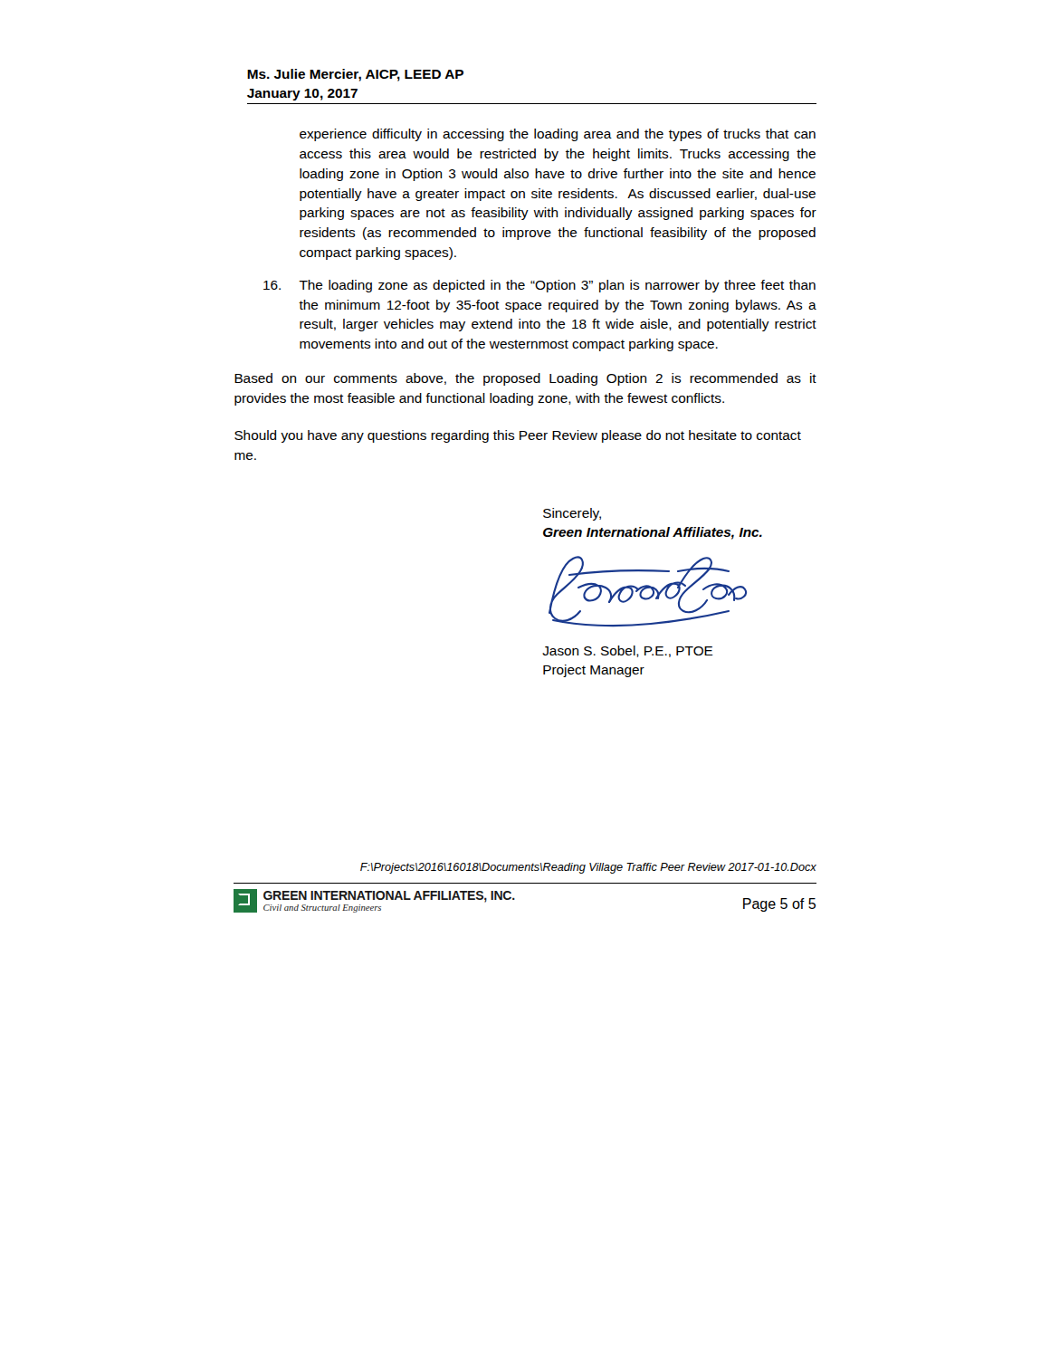Ms. Julie Mercier, AICP, LEED AP
January 10, 2017
experience difficulty in accessing the loading area and the types of trucks that can access this area would be restricted by the height limits. Trucks accessing the loading zone in Option 3 would also have to drive further into the site and hence potentially have a greater impact on site residents. As discussed earlier, dual-use parking spaces are not as feasibility with individually assigned parking spaces for residents (as recommended to improve the functional feasibility of the proposed compact parking spaces).
16. The loading zone as depicted in the “Option 3” plan is narrower by three feet than the minimum 12-foot by 35-foot space required by the Town zoning bylaws. As a result, larger vehicles may extend into the 18 ft wide aisle, and potentially restrict movements into and out of the westernmost compact parking space.
Based on our comments above, the proposed Loading Option 2 is recommended as it provides the most feasible and functional loading zone, with the fewest conflicts.
Should you have any questions regarding this Peer Review please do not hesitate to contact me.
Sincerely,
Green International Affiliates, Inc.
Jason S. Sobel, P.E., PTOE
Project Manager
F:\Projects\2016\16018\Documents\Reading Village Traffic Peer Review 2017-01-10.Docx
GREEN INTERNATIONAL AFFILIATES, INC.
Civil and Structural Engineers
Page 5 of 5